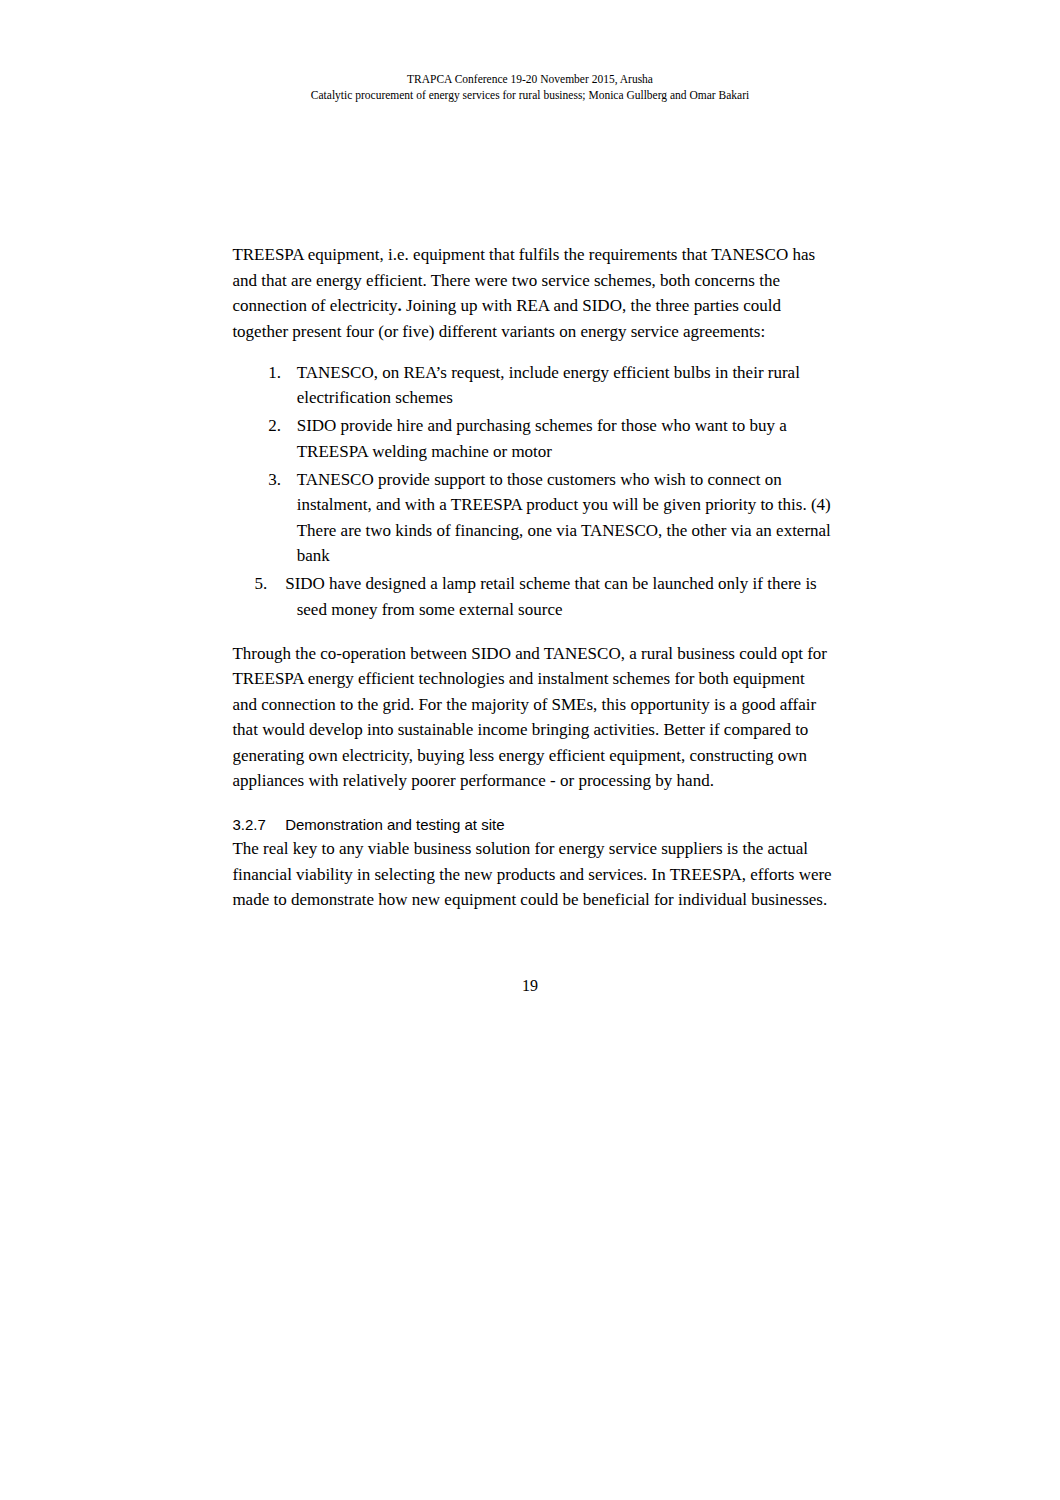TRAPCA Conference 19-20 November 2015, Arusha Catalytic procurement of energy services for rural business; Monica Gullberg and Omar Bakari
TREESPA equipment, i.e. equipment that fulfils the requirements that TANESCO has and that are energy efficient. There were two service schemes, both concerns the connection of electricity. Joining up with REA and SIDO, the three parties could together present four (or five) different variants on energy service agreements:
TANESCO, on REA’s request, include energy efficient bulbs in their rural electrification schemes
SIDO provide hire and purchasing schemes for those who want to buy a TREESPA welding machine or motor
TANESCO provide support to those customers who wish to connect on instalment, and with a TREESPA product you will be given priority to this. (4) There are two kinds of financing, one via TANESCO, the other via an external bank
SIDO have designed a lamp retail scheme that can be launched only if there is seed money from some external source
Through the co-operation between SIDO and TANESCO, a rural business could opt for TREESPA energy efficient technologies and instalment schemes for both equipment and connection to the grid. For the majority of SMEs, this opportunity is a good affair that would develop into sustainable income bringing activities. Better if compared to generating own electricity, buying less energy efficient equipment, constructing own appliances with relatively poorer performance - or processing by hand.
3.2.7 Demonstration and testing at site
The real key to any viable business solution for energy service suppliers is the actual financial viability in selecting the new products and services. In TREESPA, efforts were made to demonstrate how new equipment could be beneficial for individual businesses.
19